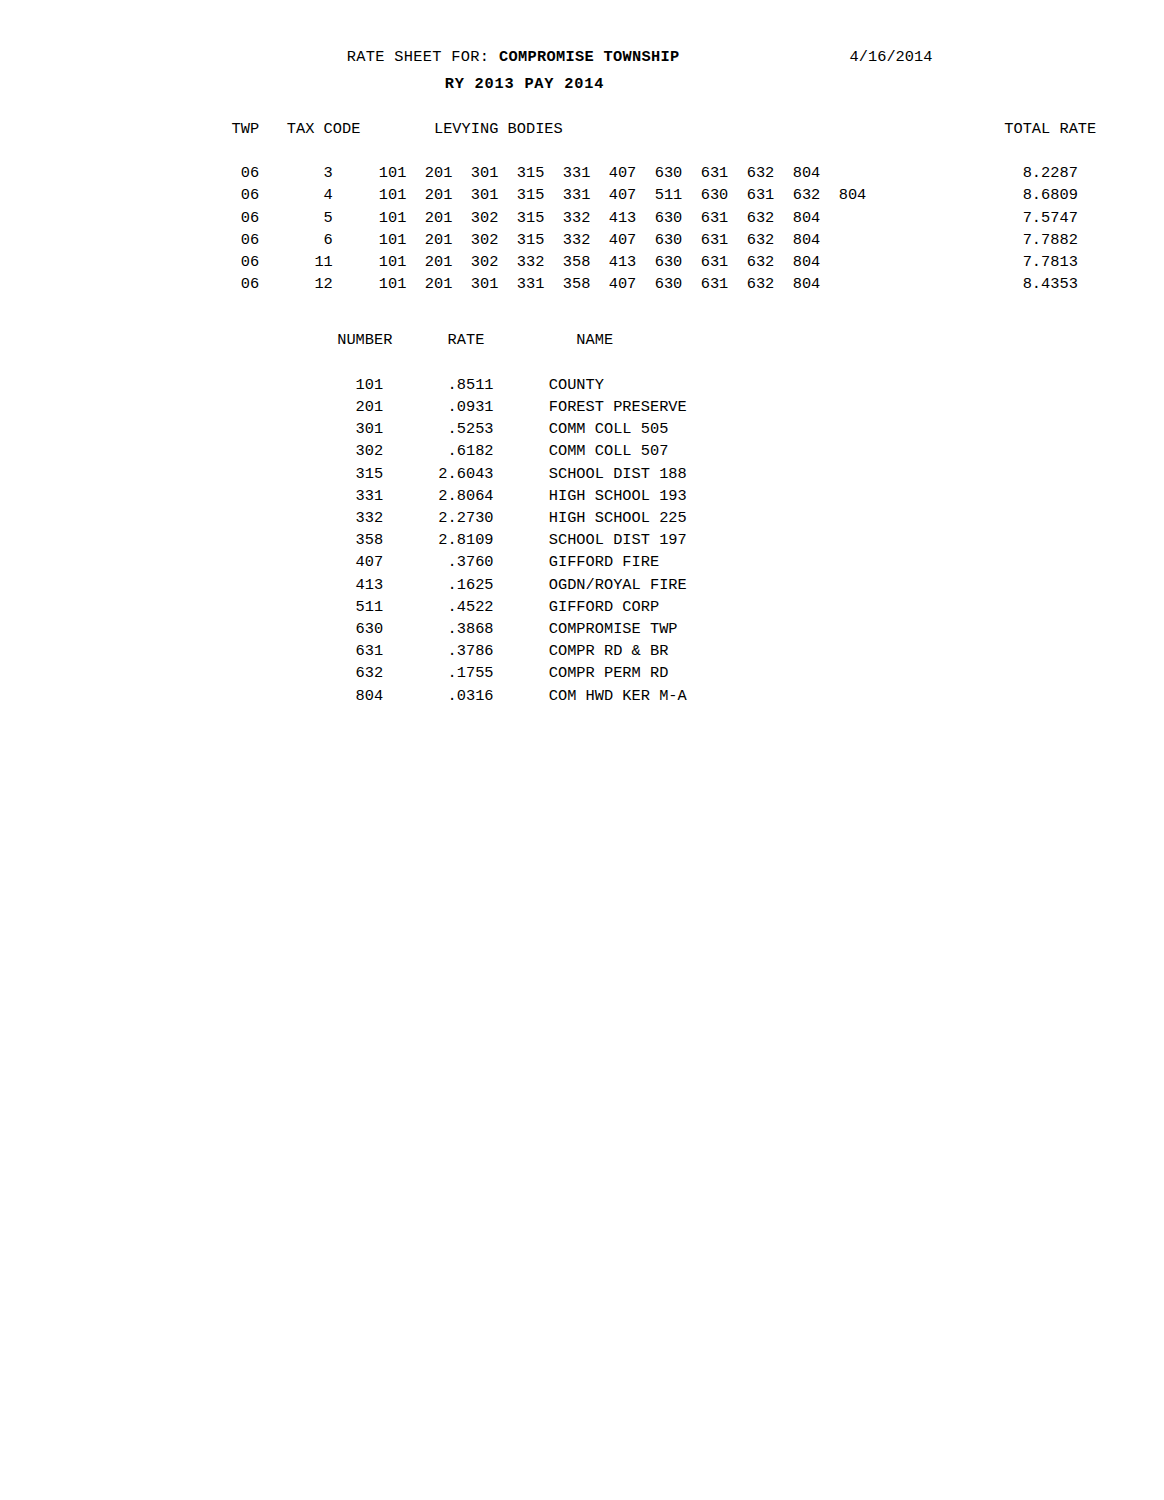RATE SHEET FOR: COMPROMISE TOWNSHIP
4/16/2014
RY 2013 PAY 2014
TWP   TAX CODE        LEVYING BODIES                                                TOTAL RATE

 06       3     101  201  301  315  331  407  630  631  632  804                      8.2287
 06       4     101  201  301  315  331  407  511  630  631  632  804                 8.6809
 06       5     101  201  302  315  332  413  630  631  632  804                      7.5747
 06       6     101  201  302  315  332  407  630  631  632  804                      7.7882
 06      11     101  201  302  332  358  413  630  631  632  804                      7.7813
 06      12     101  201  301  331  358  407  630  631  632  804                      8.4353
NUMBER      RATE          NAME

  101       .8511      COUNTY
  201       .0931      FOREST PRESERVE
  301       .5253      COMM COLL 505
  302       .6182      COMM COLL 507
  315      2.6043      SCHOOL DIST 188
  331      2.8064      HIGH SCHOOL 193
  332      2.2730      HIGH SCHOOL 225
  358      2.8109      SCHOOL DIST 197
  407       .3760      GIFFORD FIRE
  413       .1625      OGDN/ROYAL FIRE
  511       .4522      GIFFORD CORP
  630       .3868      COMPROMISE TWP
  631       .3786      COMPR RD & BR
  632       .1755      COMPR PERM RD
  804       .0316      COM HWD KER M-A